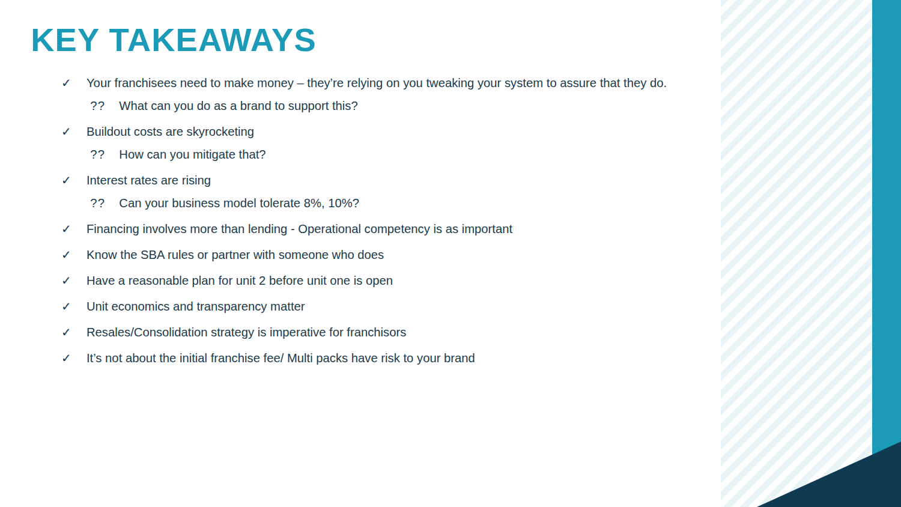Key Takeaways
Your franchisees need to make money – they’re relying on you tweaking your system to assure that they do.
What can you do as a brand to support this?
Buildout costs are skyrocketing
How can you mitigate that?
Interest rates are rising
Can your business model tolerate 8%, 10%?
Financing involves more than lending - Operational competency is as important
Know the SBA rules or partner with someone who does
Have a reasonable plan for unit 2 before unit one is open
Unit economics and transparency matter
Resales/Consolidation strategy is imperative for franchisors
It’s not about the initial franchise fee/ Multi packs have risk to your brand